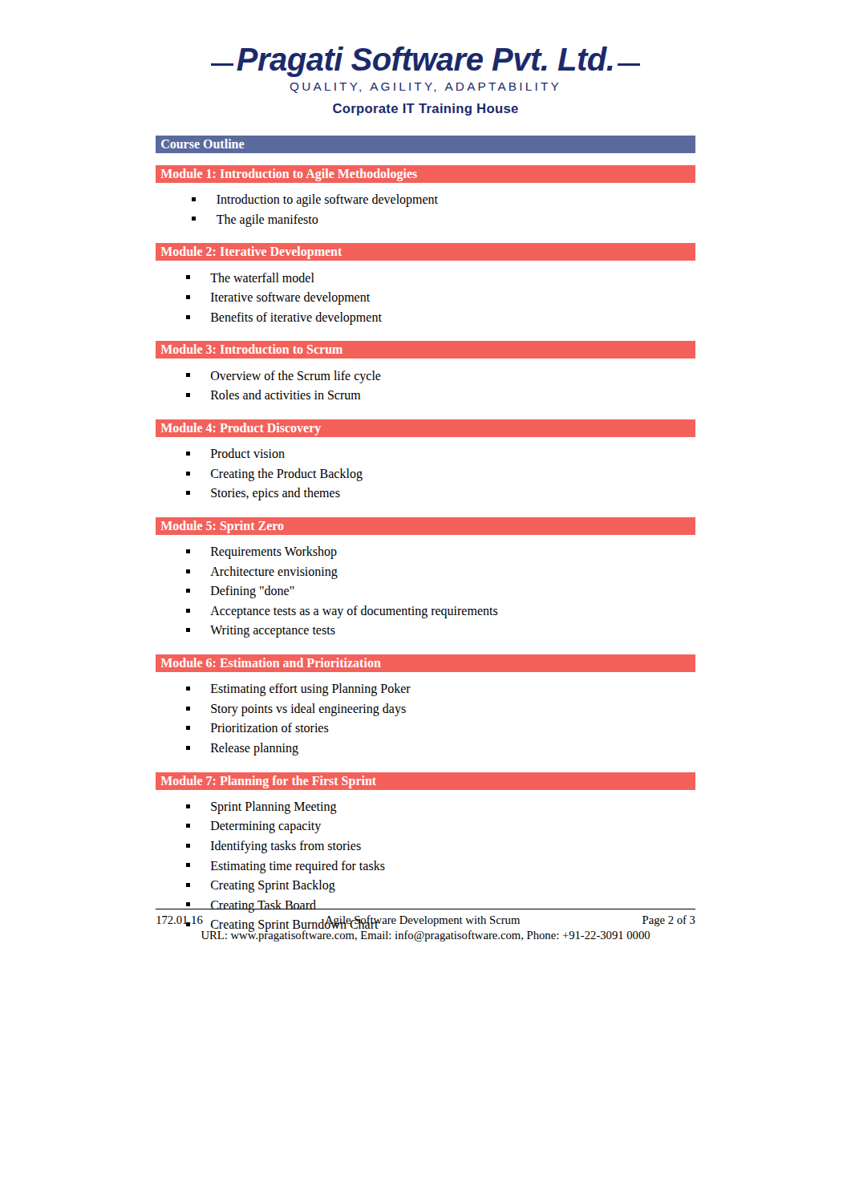Pragati Software Pvt. Ltd.
QUALITY, AGILITY, ADAPTABILITY
Corporate IT Training House
Course Outline
Module 1: Introduction to Agile Methodologies
Introduction to agile software development
The agile manifesto
Module 2: Iterative Development
The waterfall model
Iterative software development
Benefits of iterative development
Module 3: Introduction to Scrum
Overview of the Scrum life cycle
Roles and activities in Scrum
Module 4: Product Discovery
Product vision
Creating the Product Backlog
Stories, epics and themes
Module 5: Sprint Zero
Requirements Workshop
Architecture envisioning
Defining "done"
Acceptance tests as a way of documenting requirements
Writing acceptance tests
Module 6: Estimation and Prioritization
Estimating effort using Planning Poker
Story points vs ideal engineering days
Prioritization of stories
Release planning
Module 7: Planning for the First Sprint
Sprint Planning Meeting
Determining capacity
Identifying tasks from stories
Estimating time required for tasks
Creating Sprint Backlog
Creating Task Board
Creating Sprint Burndown Chart
172.01.16
Agile Software Development with Scrum
Page 2 of 3
URL: www.pragatisoftware.com, Email: info@pragatisoftware.com, Phone: +91-22-3091 0000